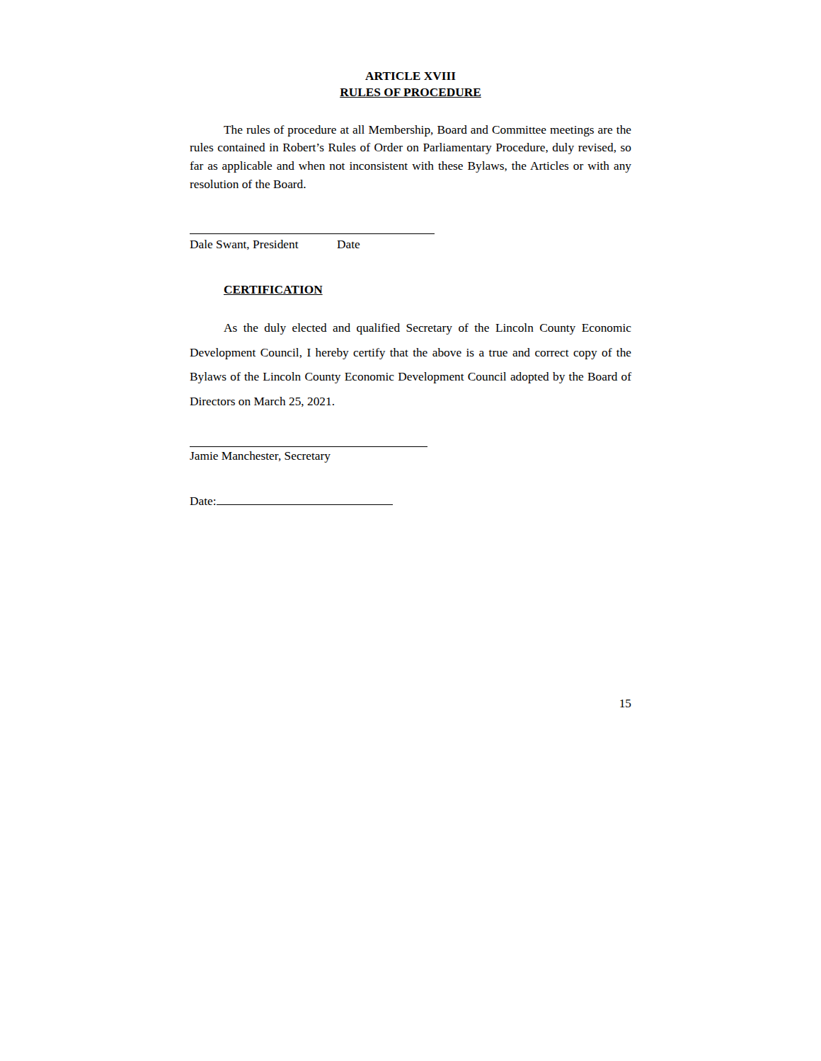ARTICLE XVIII
RULES OF PROCEDURE
The rules of procedure at all Membership, Board and Committee meetings are the rules contained in Robert’s Rules of Order on Parliamentary Procedure, duly revised, so far as applicable and when not inconsistent with these Bylaws, the Articles or with any resolution of the Board.
Dale Swant, President Date
CERTIFICATION
As the duly elected and qualified Secretary of the Lincoln County Economic Development Council, I hereby certify that the above is a true and correct copy of the Bylaws of the Lincoln County Economic Development Council adopted by the Board of Directors on March 25, 2021.
Jamie Manchester, Secretary
Date:
15